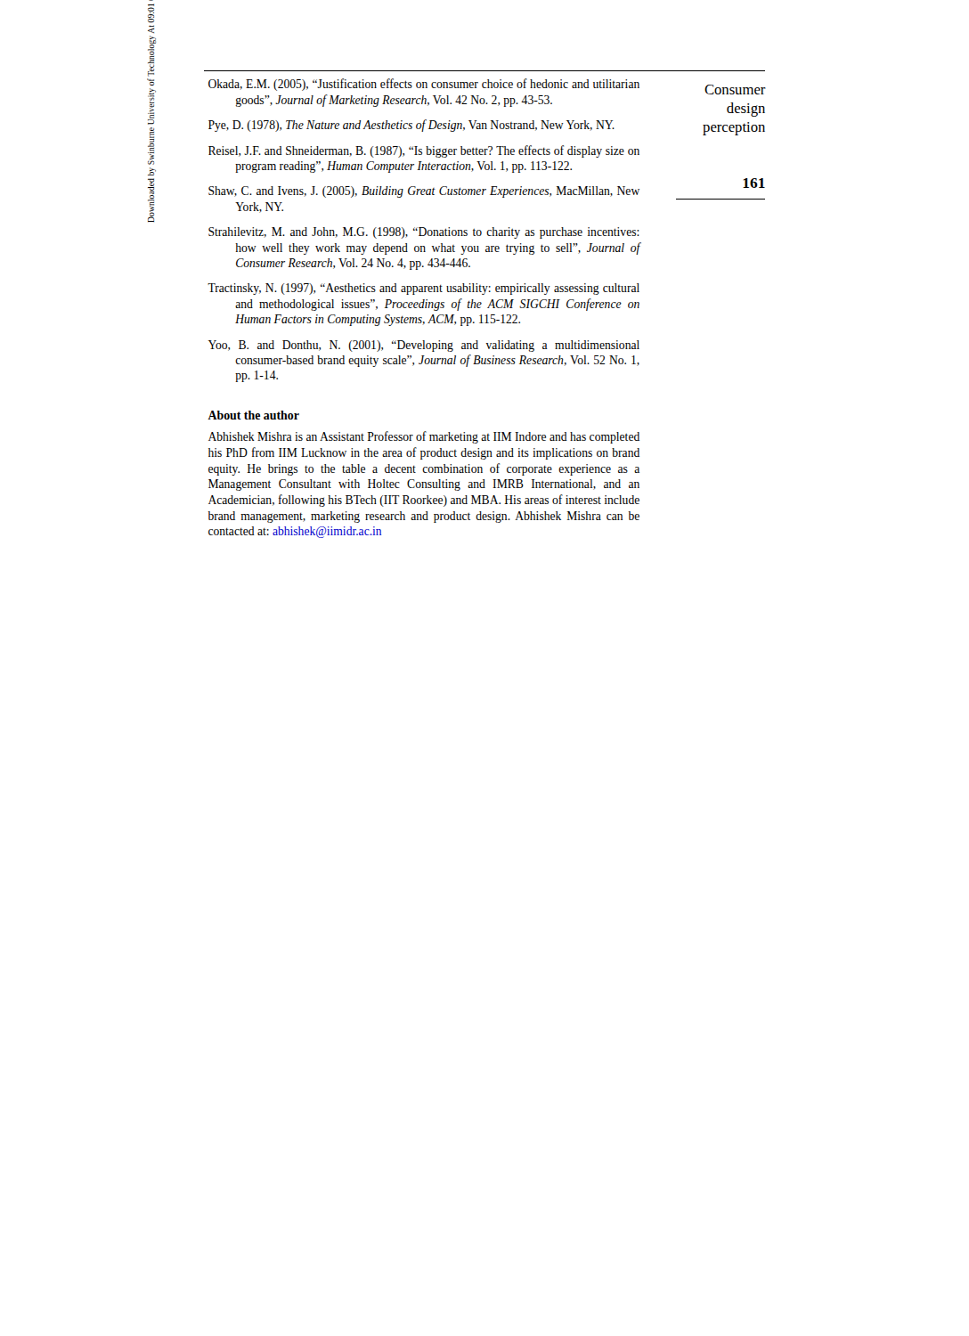Consumer
design
perception
161
Downloaded by Swinburne University of Technology At 09:01 07 August 2016 (PT)
Okada, E.M. (2005), “Justification effects on consumer choice of hedonic and utilitarian goods”, Journal of Marketing Research, Vol. 42 No. 2, pp. 43-53.
Pye, D. (1978), The Nature and Aesthetics of Design, Van Nostrand, New York, NY.
Reisel, J.F. and Shneiderman, B. (1987), “Is bigger better? The effects of display size on program reading”, Human Computer Interaction, Vol. 1, pp. 113-122.
Shaw, C. and Ivens, J. (2005), Building Great Customer Experiences, MacMillan, New York, NY.
Strahilevitz, M. and John, M.G. (1998), “Donations to charity as purchase incentives: how well they work may depend on what you are trying to sell”, Journal of Consumer Research, Vol. 24 No. 4, pp. 434-446.
Tractinsky, N. (1997), “Aesthetics and apparent usability: empirically assessing cultural and methodological issues”, Proceedings of the ACM SIGCHI Conference on Human Factors in Computing Systems, ACM, pp. 115-122.
Yoo, B. and Donthu, N. (2001), “Developing and validating a multidimensional consumer-based brand equity scale”, Journal of Business Research, Vol. 52 No. 1, pp. 1-14.
About the author
Abhishek Mishra is an Assistant Professor of marketing at IIM Indore and has completed his PhD from IIM Lucknow in the area of product design and its implications on brand equity. He brings to the table a decent combination of corporate experience as a Management Consultant with Holtec Consulting and IMRB International, and an Academician, following his BTech (IIT Roorkee) and MBA. His areas of interest include brand management, marketing research and product design. Abhishek Mishra can be contacted at: abhishek@iimidr.ac.in